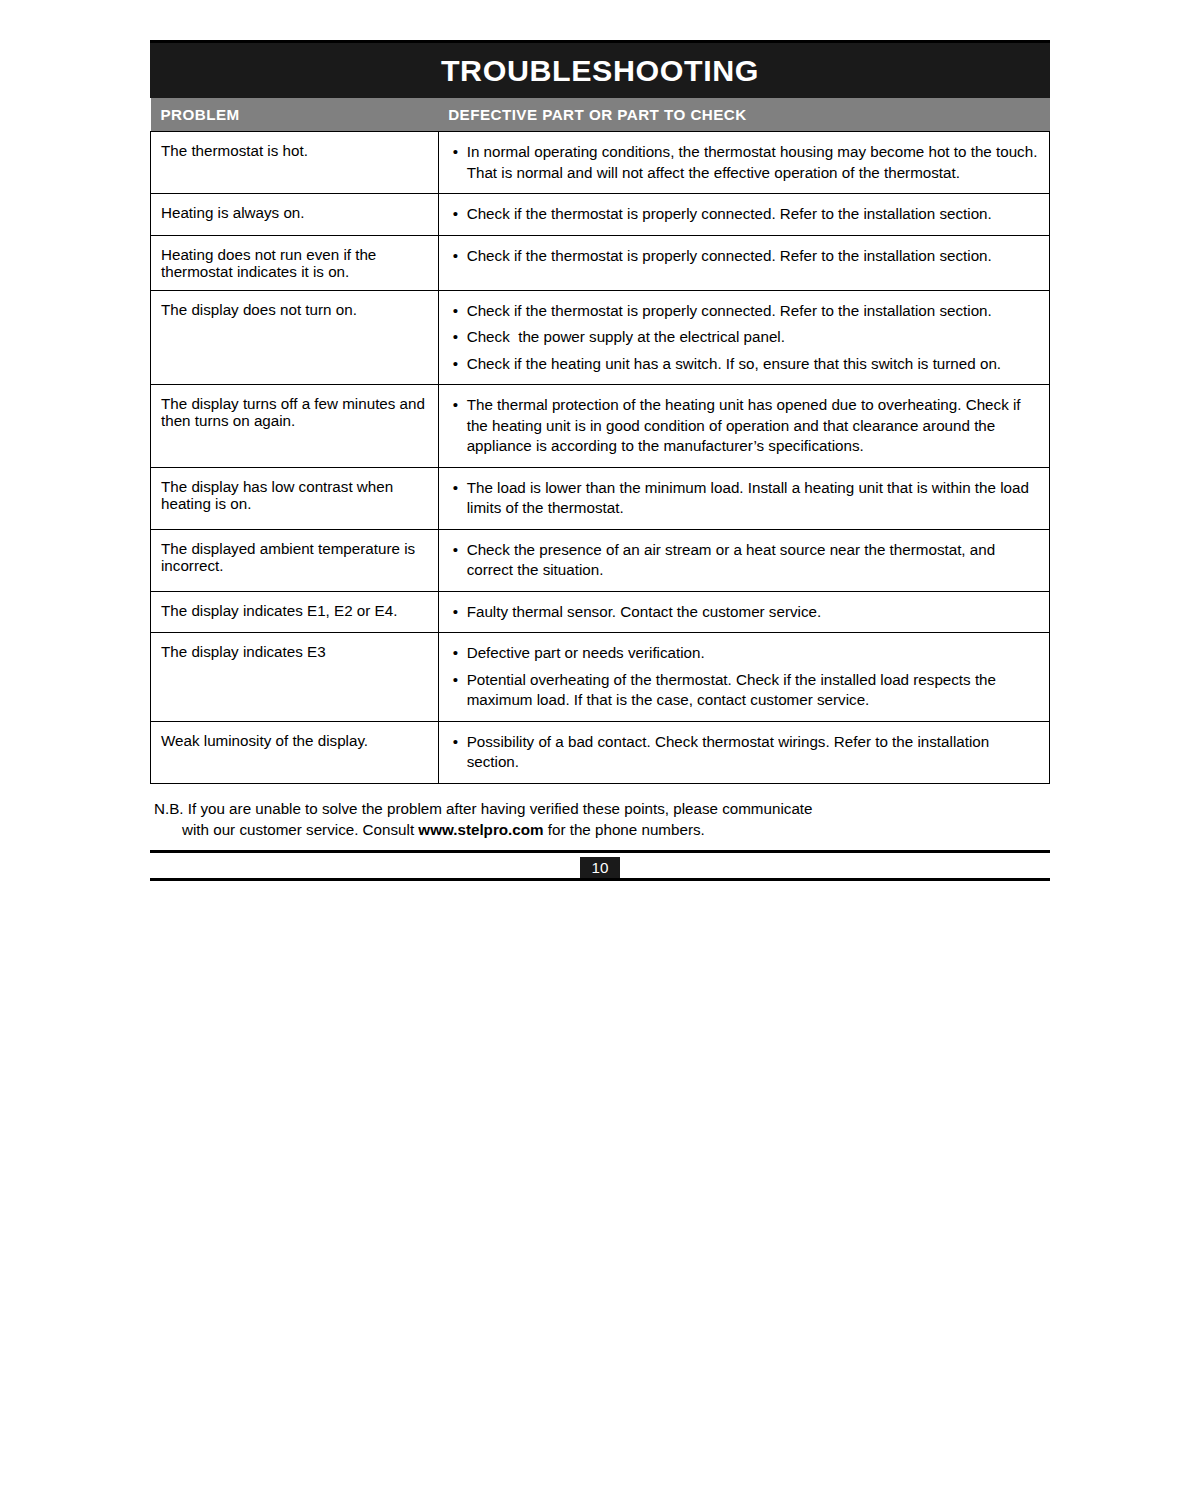TROUBLESHOOTING
| PROBLEM | DEFECTIVE PART OR PART TO CHECK |
| --- | --- |
| The thermostat is hot. | In normal operating conditions, the thermostat housing may become hot to the touch. That is normal and will not affect the effective operation of the thermostat. |
| Heating is always on. | Check if the thermostat is properly connected. Refer to the installation section. |
| Heating does not run even if the thermostat indicates it is on. | Check if the thermostat is properly connected. Refer to the installation section. |
| The display does not turn on. | Check if the thermostat is properly connected. Refer to the installation section. Check the power supply at the electrical panel. Check if the heating unit has a switch. If so, ensure that this switch is turned on. |
| The display turns off a few minutes and then turns on again. | The thermal protection of the heating unit has opened due to overheating. Check if the heating unit is in good condition of operation and that clearance around the appliance is according to the manufacturer’s specifications. |
| The display has low contrast when heating is on. | The load is lower than the minimum load. Install a heating unit that is within the load limits of the thermostat. |
| The displayed ambient temperature is incorrect. | Check the presence of an air stream or a heat source near the thermostat, and correct the situation. |
| The display indicates E1, E2 or E4. | Faulty thermal sensor. Contact the customer service. |
| The display indicates E3 | Defective part or needs verification. Potential overheating of the thermostat. Check if the installed load respects the maximum load. If that is the case, contact customer service. |
| Weak luminosity of the display. | Possibility of a bad contact. Check thermostat wirings. Refer to the installation section. |
N.B. If you are unable to solve the problem after having verified these points, please communicate with our customer service. Consult www.stelpro.com for the phone numbers.
10